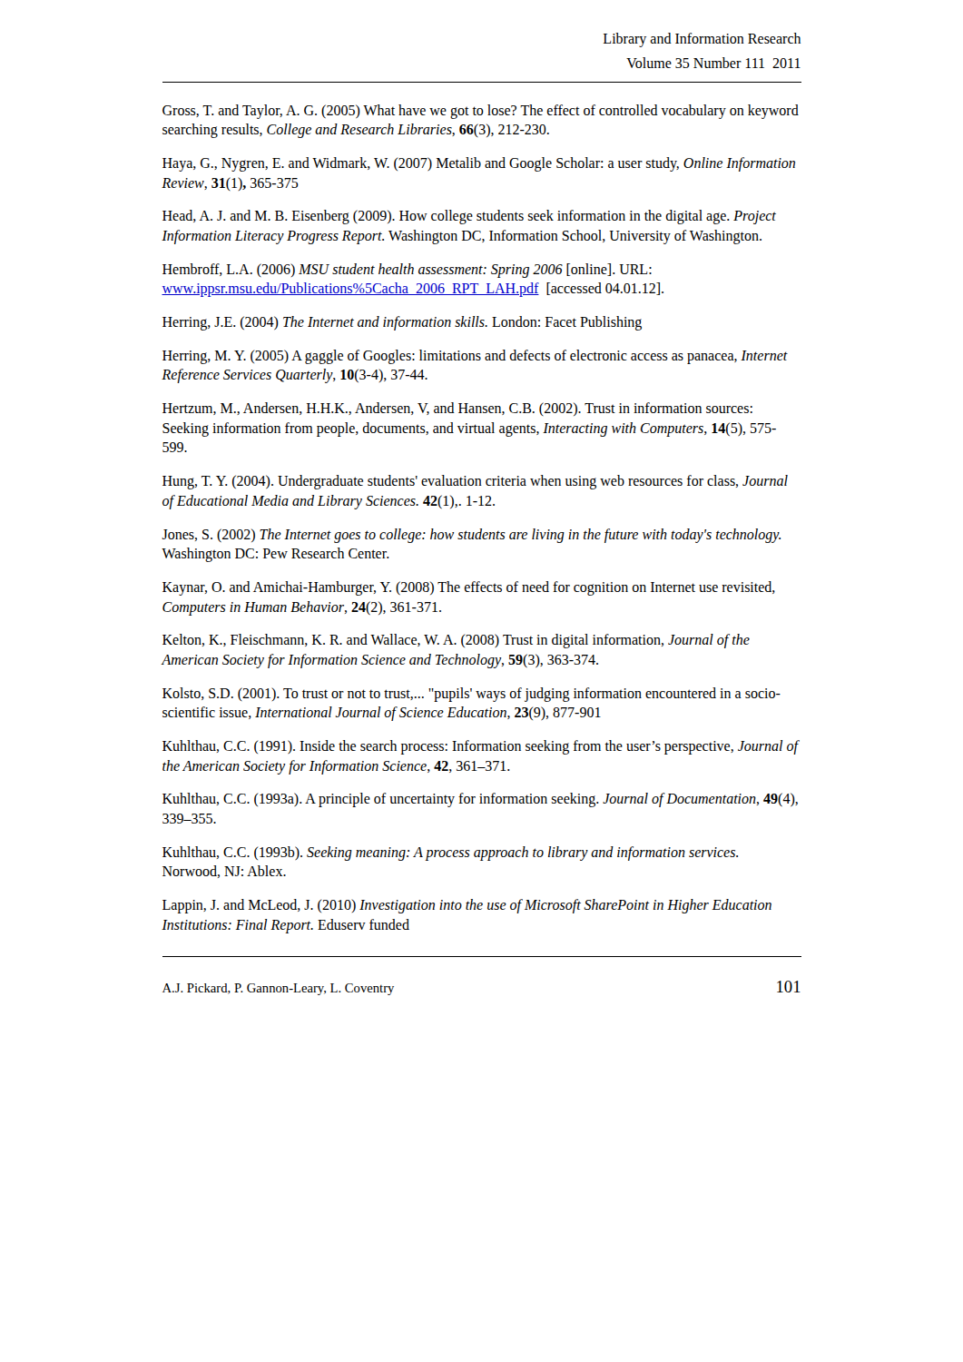Library and Information Research Volume 35 Number 111 2011
Gross, T. and Taylor, A. G. (2005) What have we got to lose? The effect of controlled vocabulary on keyword searching results, College and Research Libraries, 66(3), 212-230.
Haya, G., Nygren, E. and Widmark, W. (2007) Metalib and Google Scholar: a user study, Online Information Review, 31(1), 365-375
Head, A. J. and M. B. Eisenberg (2009). How college students seek information in the digital age. Project Information Literacy Progress Report. Washington DC, Information School, University of Washington.
Hembroff, L.A. (2006) MSU student health assessment: Spring 2006 [online]. URL: www.ippsr.msu.edu/Publications%5Cacha_2006_RPT_LAH.pdf [accessed 04.01.12].
Herring, J.E. (2004) The Internet and information skills. London: Facet Publishing
Herring, M. Y. (2005) A gaggle of Googles: limitations and defects of electronic access as panacea, Internet Reference Services Quarterly, 10(3-4), 37-44.
Hertzum, M., Andersen, H.H.K., Andersen, V, and Hansen, C.B. (2002). Trust in information sources: Seeking information from people, documents, and virtual agents, Interacting with Computers, 14(5), 575-599.
Hung, T. Y. (2004). Undergraduate students' evaluation criteria when using web resources for class, Journal of Educational Media and Library Sciences. 42(1),. 1-12.
Jones, S. (2002) The Internet goes to college: how students are living in the future with today's technology. Washington DC: Pew Research Center.
Kaynar, O. and Amichai-Hamburger, Y. (2008) The effects of need for cognition on Internet use revisited, Computers in Human Behavior, 24(2), 361-371.
Kelton, K., Fleischmann, K. R. and Wallace, W. A. (2008) Trust in digital information, Journal of the American Society for Information Science and Technology, 59(3), 363-374.
Kolsto, S.D. (2001). To trust or not to trust,... "pupils' ways of judging information encountered in a socio-scientific issue, International Journal of Science Education, 23(9), 877-901
Kuhlthau, C.C. (1991). Inside the search process: Information seeking from the user’s perspective, Journal of the American Society for Information Science, 42, 361–371.
Kuhlthau, C.C. (1993a). A principle of uncertainty for information seeking. Journal of Documentation, 49(4), 339–355.
Kuhlthau, C.C. (1993b). Seeking meaning: A process approach to library and information services. Norwood, NJ: Ablex.
Lappin, J. and McLeod, J. (2010) Investigation into the use of Microsoft SharePoint in Higher Education Institutions: Final Report. Eduserv funded
A.J. Pickard, P. Gannon-Leary, L. Coventry 101